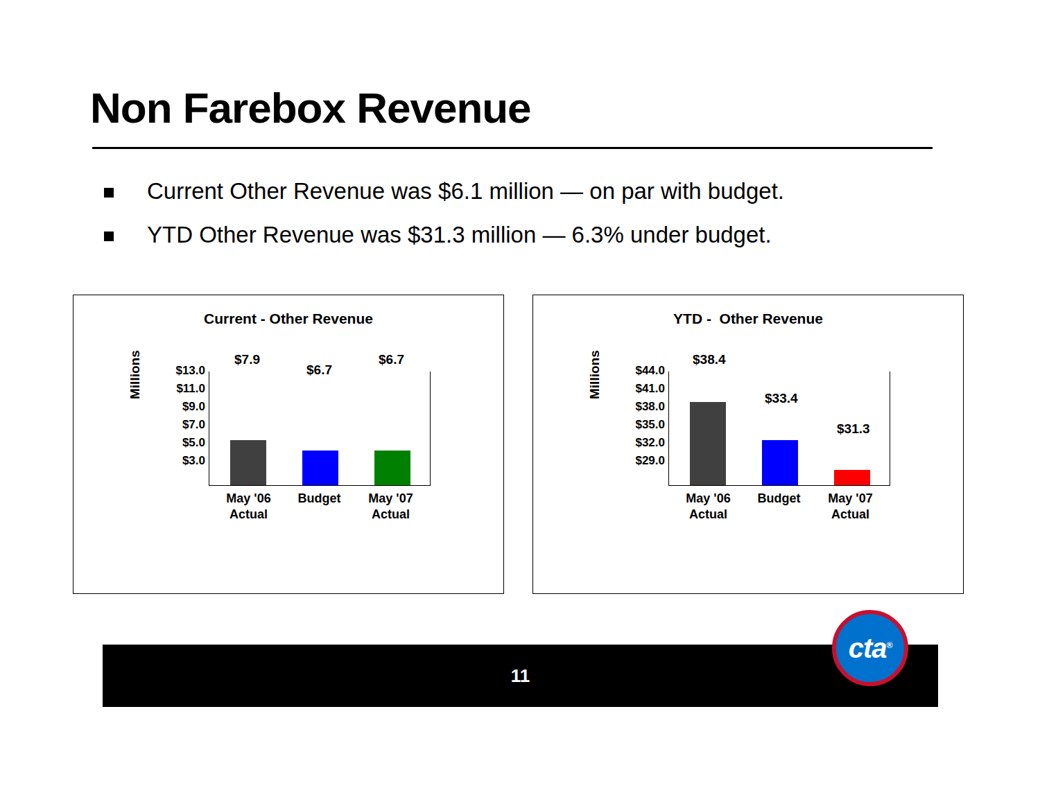Non Farebox Revenue
Current Other Revenue was $6.1 million — on par with budget.
YTD Other Revenue was $31.3 million — 6.3% under budget.
Current - Other Revenue
Millions
$13.0
$11.0
$9.0
$7.0
$5.0
$3.0
$7.9
$6.7
$6.7
May '06
Actual
Budget
May '07
Actual
YTD - Other Revenue
Millions
$44.0
$41.0
$38.0
$35.0
$32.0
$29.0
$38.4
$33.4
$31.3
May '06
Actual
Budget
May '07
Actual
11
cta®